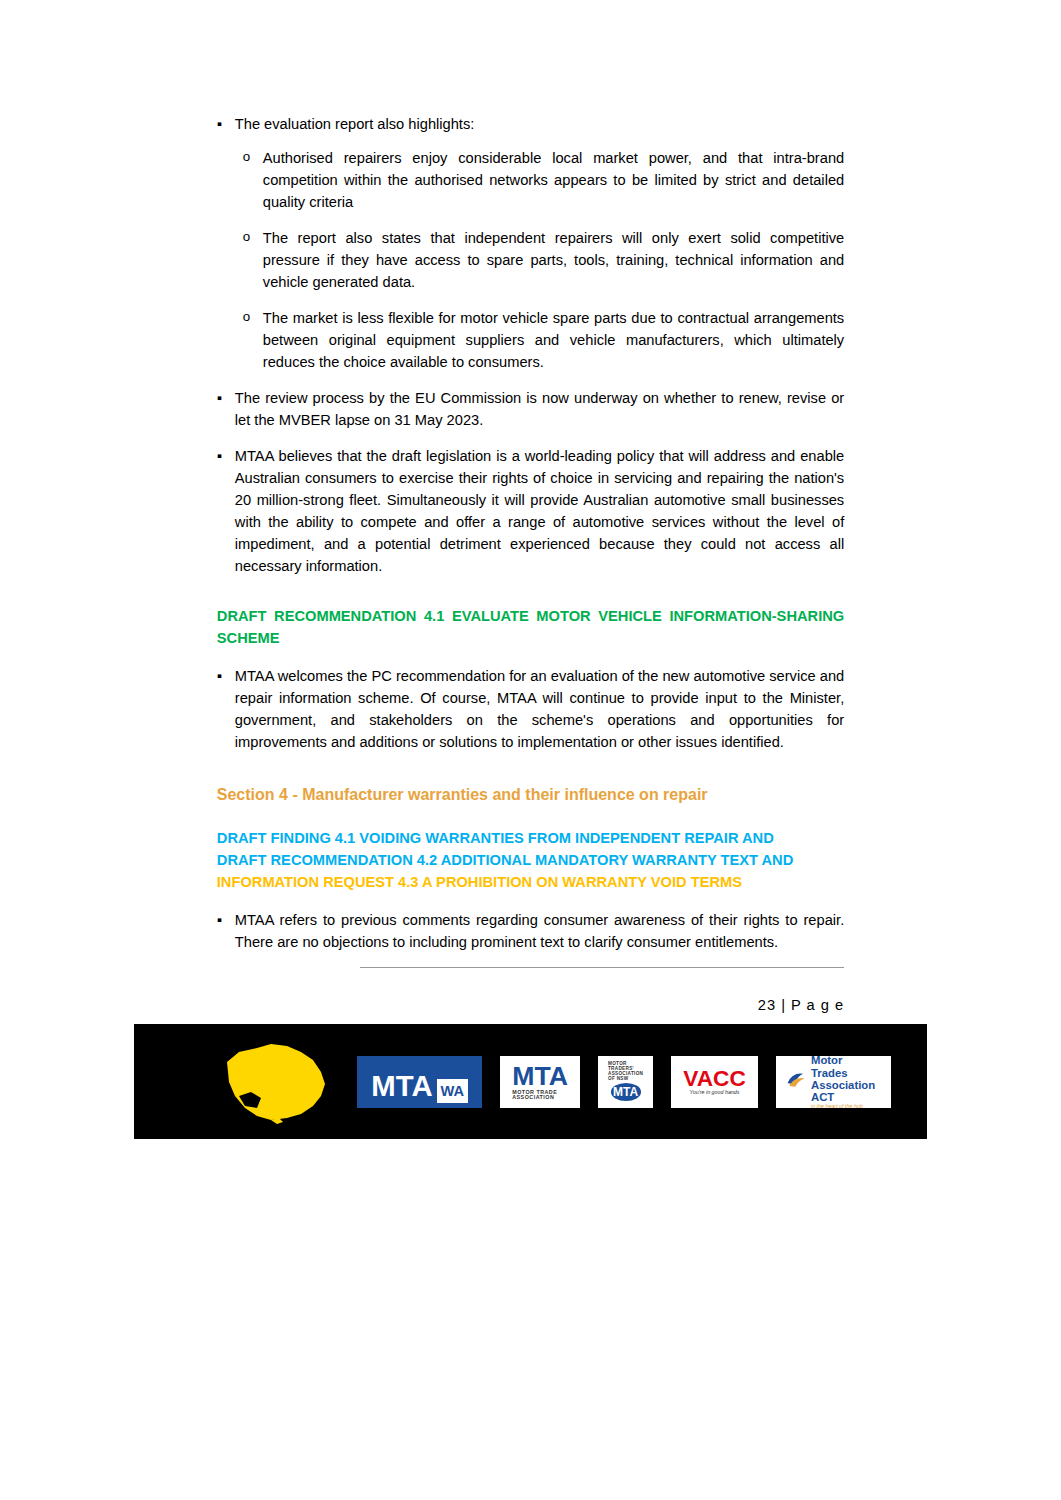The evaluation report also highlights:
Authorised repairers enjoy considerable local market power, and that intra-brand competition within the authorised networks appears to be limited by strict and detailed quality criteria
The report also states that independent repairers will only exert solid competitive pressure if they have access to spare parts, tools, training, technical information and vehicle generated data.
The market is less flexible for motor vehicle spare parts due to contractual arrangements between original equipment suppliers and vehicle manufacturers, which ultimately reduces the choice available to consumers.
The review process by the EU Commission is now underway on whether to renew, revise or let the MVBER lapse on 31 May 2023.
MTAA believes that the draft legislation is a world-leading policy that will address and enable Australian consumers to exercise their rights of choice in servicing and repairing the nation's 20 million-strong fleet. Simultaneously it will provide Australian automotive small businesses with the ability to compete and offer a range of automotive services without the level of impediment, and a potential detriment experienced because they could not access all necessary information.
DRAFT RECOMMENDATION 4.1 EVALUATE MOTOR VEHICLE INFORMATION-SHARING SCHEME
MTAA welcomes the PC recommendation for an evaluation of the new automotive service and repair information scheme. Of course, MTAA will continue to provide input to the Minister, government, and stakeholders on the scheme's operations and opportunities for improvements and additions or solutions to implementation or other issues identified.
Section 4 - Manufacturer warranties and their influence on repair
DRAFT FINDING 4.1 VOIDING WARRANTIES FROM INDEPENDENT REPAIR AND
DRAFT RECOMMENDATION 4.2 ADDITIONAL MANDATORY WARRANTY TEXT AND
INFORMATION REQUEST 4.3 A PROHIBITION ON WARRANTY VOID TERMS
MTAA refers to previous comments regarding consumer awareness of their rights to repair. There are no objections to including prominent text to clarify consumer entitlements.
23 | P a g e
MTA WA
MTA MOTOR TRADE ASSOCIATION
MOTOR TRADERS' ASSOCIATION OF NSW MTA
VACC You're in good hands
Motor Trades
Association ACT
in the heart of the hub